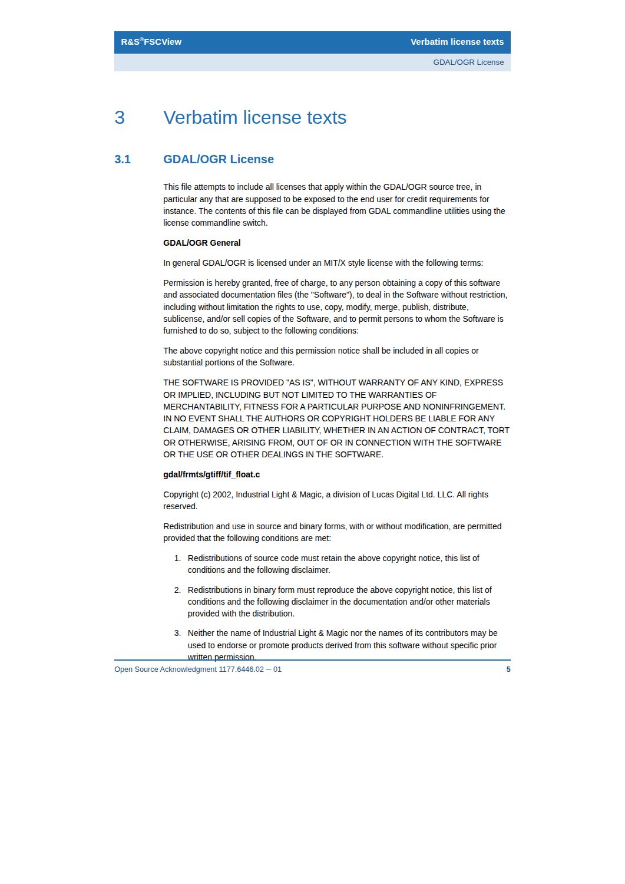R&S®FSCView Verbatim license texts
GDAL/OGR License
3 Verbatim license texts
3.1 GDAL/OGR License
This file attempts to include all licenses that apply within the GDAL/OGR source tree, in particular any that are supposed to be exposed to the end user for credit requirements for instance. The contents of this file can be displayed from GDAL commandline utilities using the license commandline switch.
GDAL/OGR General
In general GDAL/OGR is licensed under an MIT/X style license with the following terms:
Permission is hereby granted, free of charge, to any person obtaining a copy of this software and associated documentation files (the "Software"), to deal in the Software without restriction, including without limitation the rights to use, copy, modify, merge, publish, distribute, sublicense, and/or sell copies of the Software, and to permit persons to whom the Software is furnished to do so, subject to the following conditions:
The above copyright notice and this permission notice shall be included in all copies or substantial portions of the Software.
THE SOFTWARE IS PROVIDED "AS IS", WITHOUT WARRANTY OF ANY KIND, EXPRESS OR IMPLIED, INCLUDING BUT NOT LIMITED TO THE WARRANTIES OF MERCHANTABILITY, FITNESS FOR A PARTICULAR PURPOSE AND NONINFRINGEMENT. IN NO EVENT SHALL THE AUTHORS OR COPYRIGHT HOLDERS BE LIABLE FOR ANY CLAIM, DAMAGES OR OTHER LIABILITY, WHETHER IN AN ACTION OF CONTRACT, TORT OR OTHERWISE, ARISING FROM, OUT OF OR IN CONNECTION WITH THE SOFTWARE OR THE USE OR OTHER DEALINGS IN THE SOFTWARE.
gdal/frmts/gtiff/tif_float.c
Copyright (c) 2002, Industrial Light & Magic, a division of Lucas Digital Ltd. LLC. All rights reserved.
Redistribution and use in source and binary forms, with or without modification, are permitted provided that the following conditions are met:
Redistributions of source code must retain the above copyright notice, this list of conditions and the following disclaimer.
Redistributions in binary form must reproduce the above copyright notice, this list of conditions and the following disclaimer in the documentation and/or other materials provided with the distribution.
Neither the name of Industrial Light & Magic nor the names of its contributors may be used to endorse or promote products derived from this software without specific prior written permission.
Open Source Acknowledgment 1177.6446.02 ─ 01 5